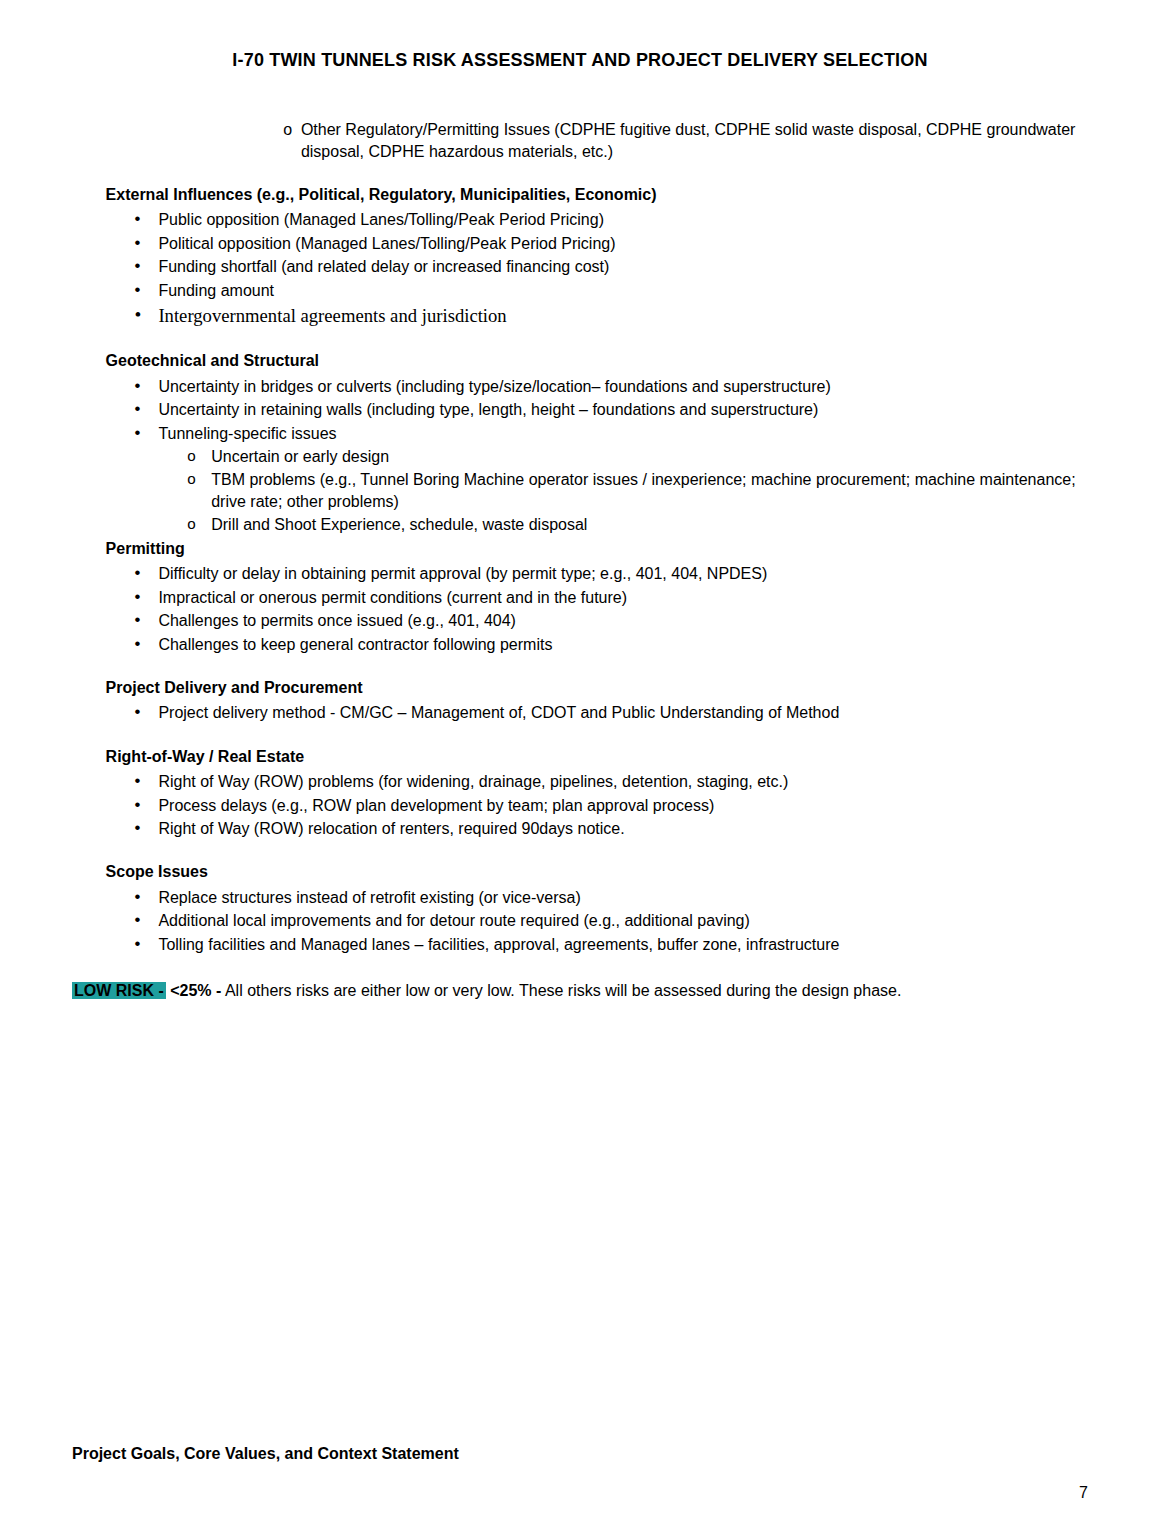I-70 TWIN TUNNELS RISK ASSESSMENT AND PROJECT DELIVERY SELECTION
o Other Regulatory/Permitting Issues (CDPHE fugitive dust, CDPHE solid waste disposal, CDPHE groundwater disposal, CDPHE hazardous materials, etc.)
External Influences (e.g., Political, Regulatory, Municipalities, Economic)
Public opposition (Managed Lanes/Tolling/Peak Period Pricing)
Political opposition (Managed Lanes/Tolling/Peak Period Pricing)
Funding shortfall (and related delay or increased financing cost)
Funding amount
Intergovernmental agreements and jurisdiction
Geotechnical and Structural
Uncertainty in bridges or culverts (including type/size/location– foundations and superstructure)
Uncertainty in retaining walls (including type, length, height – foundations and superstructure)
Tunneling-specific issues
Uncertain or early design
TBM problems (e.g., Tunnel Boring Machine operator issues / inexperience; machine procurement; machine maintenance; drive rate; other problems)
Drill and Shoot Experience, schedule, waste disposal
Permitting
Difficulty or delay in obtaining permit approval (by permit type; e.g., 401, 404, NPDES)
Impractical or onerous permit conditions (current and in the future)
Challenges to permits once issued (e.g., 401, 404)
Challenges to keep general contractor following permits
Project Delivery and Procurement
Project delivery method - CM/GC – Management of, CDOT and Public Understanding of Method
Right-of-Way / Real Estate
Right of Way (ROW) problems (for widening, drainage, pipelines, detention, staging, etc.)
Process delays (e.g., ROW plan development by team; plan approval process)
Right of Way (ROW) relocation of renters, required 90days notice.
Scope Issues
Replace structures instead of retrofit existing (or vice-versa)
Additional local improvements and for detour route required (e.g., additional paving)
Tolling facilities and Managed lanes – facilities, approval, agreements, buffer zone, infrastructure
LOW RISK - <25% - All others risks are either low or very low. These risks will be assessed during the design phase.
Project Goals, Core Values, and Context Statement
7